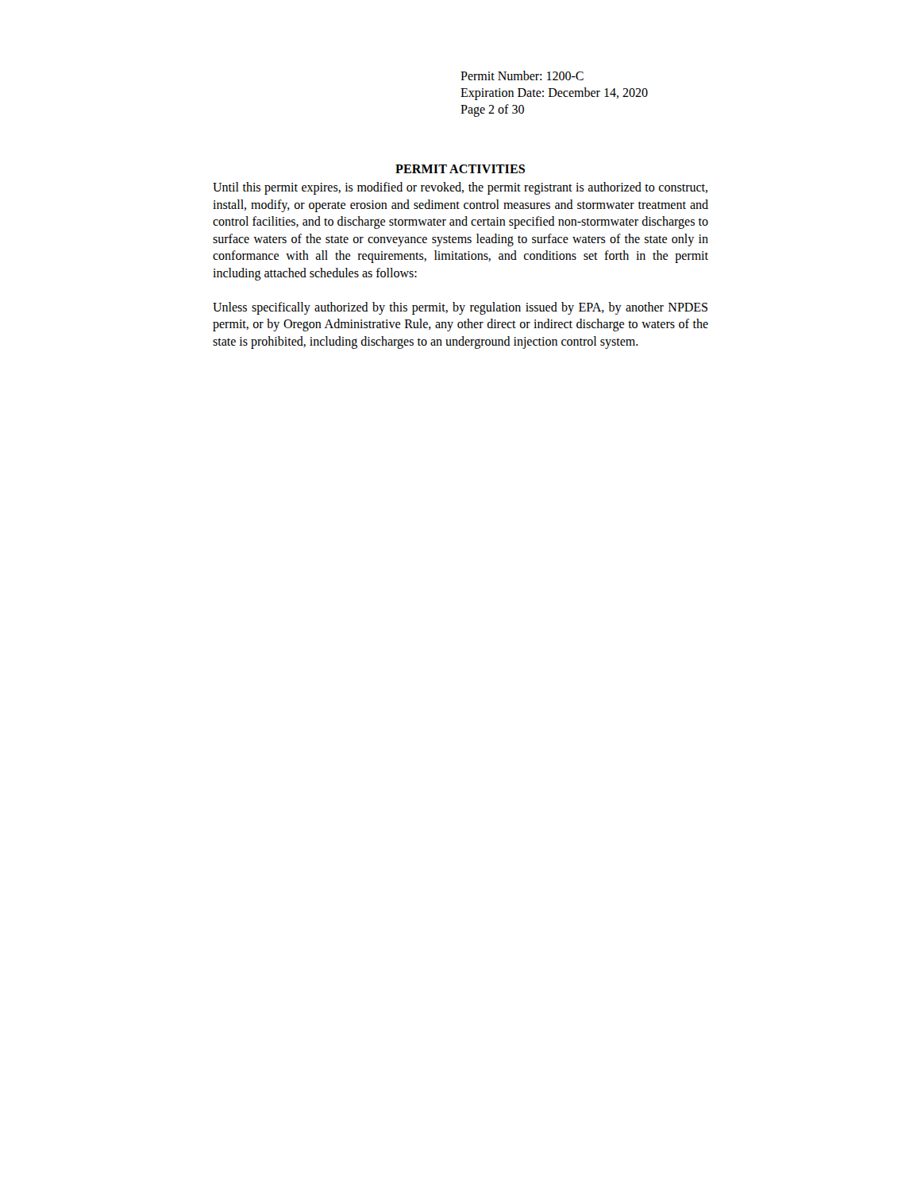Permit Number: 1200-C
Expiration Date: December 14, 2020
Page 2 of 30
PERMIT ACTIVITIES
Until this permit expires, is modified or revoked, the permit registrant is authorized to construct, install, modify, or operate erosion and sediment control measures and stormwater treatment and control facilities, and to discharge stormwater and certain specified non-stormwater discharges to surface waters of the state or conveyance systems leading to surface waters of the state only in conformance with all the requirements, limitations, and conditions set forth in the permit including attached schedules as follows:
Unless specifically authorized by this permit, by regulation issued by EPA, by another NPDES permit, or by Oregon Administrative Rule, any other direct or indirect discharge to waters of the state is prohibited, including discharges to an underground injection control system.